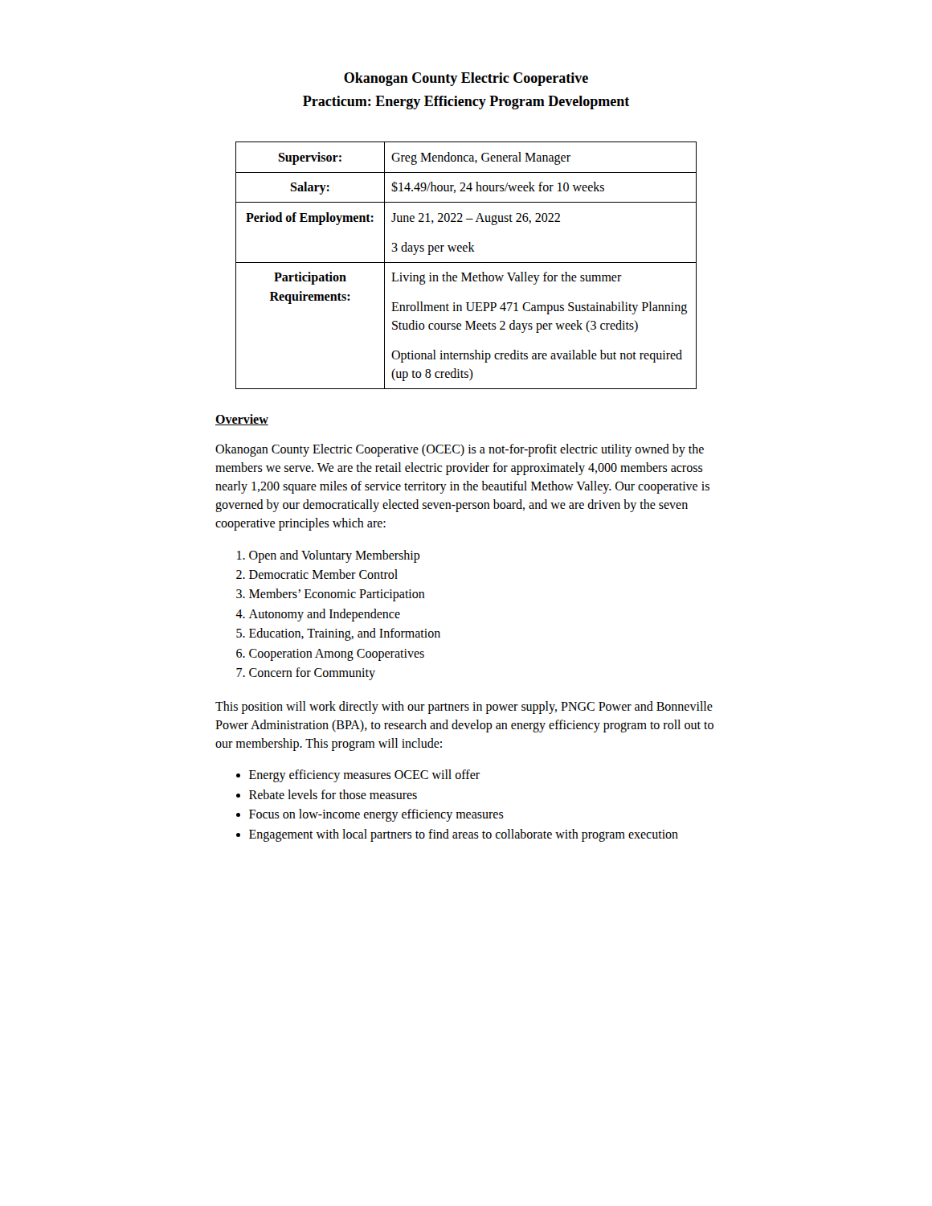Okanogan County Electric Cooperative
Practicum: Energy Efficiency Program Development
| Supervisor: | Greg Mendonca, General Manager |
| Salary: | $14.49/hour, 24 hours/week for 10 weeks |
| Period of Employment: | June 21, 2022 – August 26, 2022 3 days per week |
| Participation Requirements: | Living in the Methow Valley for the summer Enrollment in UEPP 471 Campus Sustainability Planning Studio course Meets 2 days per week (3 credits) Optional internship credits are available but not required (up to 8 credits) |
Overview
Okanogan County Electric Cooperative (OCEC) is a not-for-profit electric utility owned by the members we serve. We are the retail electric provider for approximately 4,000 members across nearly 1,200 square miles of service territory in the beautiful Methow Valley. Our cooperative is governed by our democratically elected seven-person board, and we are driven by the seven cooperative principles which are:
Open and Voluntary Membership
Democratic Member Control
Members’ Economic Participation
Autonomy and Independence
Education, Training, and Information
Cooperation Among Cooperatives
Concern for Community
This position will work directly with our partners in power supply, PNGC Power and Bonneville Power Administration (BPA), to research and develop an energy efficiency program to roll out to our membership. This program will include:
Energy efficiency measures OCEC will offer
Rebate levels for those measures
Focus on low-income energy efficiency measures
Engagement with local partners to find areas to collaborate with program execution